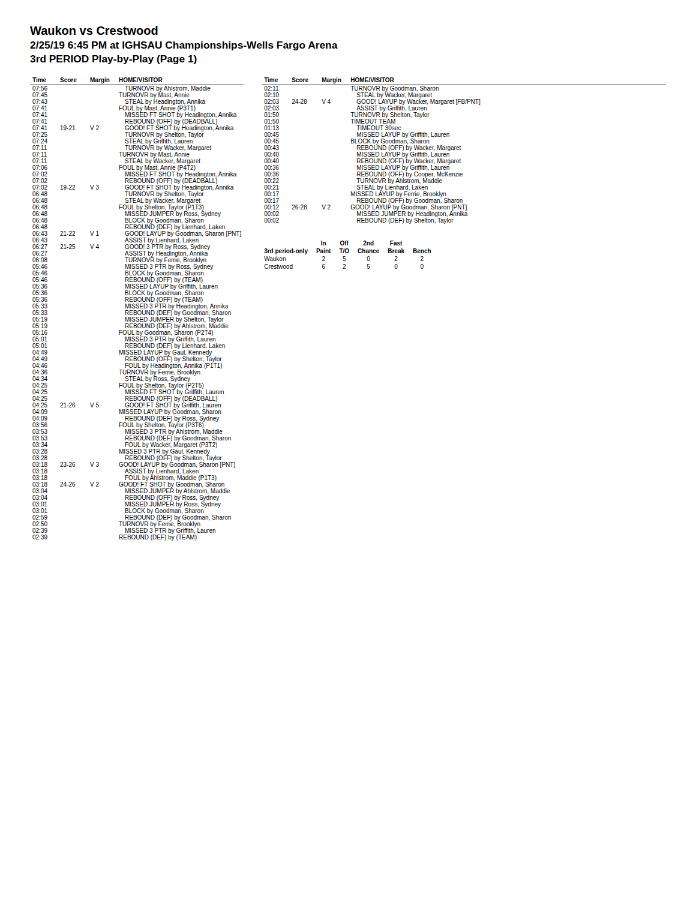Waukon vs Crestwood
2/25/19 6:45 PM at IGHSAU Championships-Wells Fargo Arena
3rd PERIOD Play-by-Play (Page 1)
| Time | Score | Margin | HOME/VISITOR |
| --- | --- | --- | --- |
| 07:56 | | | TURNOVR by Ahlstrom, Maddie |
| 07:45 | | | TURNOVR by Mast, Annie |
| 07:43 | | | STEAL by Headington, Annika |
| 07:41 | | | FOUL by Mast, Annie (P3T1) |
| 07:41 | | | MISSED FT SHOT by Headington, Annika |
| 07:41 | | | REBOUND (OFF) by (DEADBALL) |
| 07:41 | 19-21 | V 2 | GOOD! FT SHOT by Headington, Annika |
| 07:25 | | | TURNOVR by Shelton, Taylor |
| 07:24 | | | STEAL by Griffith, Lauren |
| 07:11 | | | TURNOVR by Wacker, Margaret |
| 07:11 | | | TURNOVR by Mast, Annie |
| 07:11 | | | STEAL by Wacker, Margaret |
| 07:06 | | | FOUL by Mast, Annie (P4T2) |
| 07:02 | | | MISSED FT SHOT by Headington, Annika |
| 07:02 | | | REBOUND (OFF) by (DEADBALL) |
| 07:02 | 19-22 | V 3 | GOOD! FT SHOT by Headington, Annika |
| 06:48 | | | TURNOVR by Shelton, Taylor |
| 06:48 | | | STEAL by Wacker, Margaret |
| 06:48 | | | FOUL by Shelton, Taylor (P1T3) |
| 06:48 | | | MISSED JUMPER by Ross, Sydney |
| 06:48 | | | BLOCK by Goodman, Sharon |
| 06:48 | | | REBOUND (DEF) by Lienhard, Laken |
| 06:43 | 21-22 | V 1 | GOOD! LAYUP by Goodman, Sharon [PNT] |
| 06:43 | | | ASSIST by Lienhard, Laken |
| 06:27 | 21-25 | V 4 | GOOD! 3 PTR by Ross, Sydney |
| 06:27 | | | ASSIST by Headington, Annika |
| 06:08 | | | TURNOVR by Ferrie, Brooklyn |
| 05:46 | | | MISSED 3 PTR by Ross, Sydney |
| 05:46 | | | BLOCK by Goodman, Sharon |
| 05:46 | | | REBOUND (OFF) by (TEAM) |
| 05:36 | | | MISSED LAYUP by Griffith, Lauren |
| 05:36 | | | BLOCK by Goodman, Sharon |
| 05:36 | | | REBOUND (OFF) by (TEAM) |
| 05:33 | | | MISSED 3 PTR by Headington, Annika |
| 05:33 | | | REBOUND (DEF) by Goodman, Sharon |
| 05:19 | | | MISSED JUMPER by Shelton, Taylor |
| 05:19 | | | REBOUND (DEF) by Ahlstrom, Maddie |
| 05:16 | | | FOUL by Goodman, Sharon (P2T4) |
| 05:01 | | | MISSED 3 PTR by Griffith, Lauren |
| 05:01 | | | REBOUND (DEF) by Lienhard, Laken |
| 04:49 | | | MISSED LAYUP by Gaul, Kennedy |
| 04:49 | | | REBOUND (OFF) by Shelton, Taylor |
| 04:46 | | | FOUL by Headington, Annika (P1T1) |
| 04:36 | | | TURNOVR by Ferrie, Brooklyn |
| 04:34 | | | STEAL by Ross, Sydney |
| 04:25 | | | FOUL by Shelton, Taylor (P2T5) |
| 04:25 | | | MISSED FT SHOT by Griffith, Lauren |
| 04:25 | | | REBOUND (OFF) by (DEADBALL) |
| 04:25 | 21-26 | V 5 | GOOD! FT SHOT by Griffith, Lauren |
| 04:09 | | | MISSED LAYUP by Goodman, Sharon |
| 04:09 | | | REBOUND (DEF) by Ross, Sydney |
| 03:56 | | | FOUL by Shelton, Taylor (P3T6) |
| 03:53 | | | MISSED 3 PTR by Ahlstrom, Maddie |
| 03:53 | | | REBOUND (DEF) by Goodman, Sharon |
| 03:34 | | | FOUL by Wacker, Margaret (P3T2) |
| 03:28 | | | MISSED 3 PTR by Gaul, Kennedy |
| 03:28 | | | REBOUND (OFF) by Shelton, Taylor |
| 03:18 | 23-26 | V 3 | GOOD! LAYUP by Goodman, Sharon [PNT] |
| 03:18 | | | ASSIST by Lienhard, Laken |
| 03:18 | | | FOUL by Ahlstrom, Maddie (P1T3) |
| 03:18 | 24-26 | V 2 | GOOD! FT SHOT by Goodman, Sharon |
| 03:04 | | | MISSED JUMPER by Ahlstrom, Maddie |
| 03:04 | | | REBOUND (OFF) by Ross, Sydney |
| 03:01 | | | MISSED JUMPER by Ross, Sydney |
| 03:01 | | | BLOCK by Goodman, Sharon |
| 02:59 | | | REBOUND (DEF) by Goodman, Sharon |
| 02:50 | | | TURNOVR by Ferrie, Brooklyn |
| 02:39 | | | MISSED 3 PTR by Griffith, Lauren |
| 02:39 | | | REBOUND (DEF) by (TEAM) |
| Time | Score | Margin | HOME/VISITOR |
| --- | --- | --- | --- |
| 02:11 | | | TURNOVR by Goodman, Sharon |
| 02:10 | | | STEAL by Wacker, Margaret |
| 02:03 | 24-28 | V 4 | GOOD! LAYUP by Wacker, Margaret [FB/PNT] |
| 02:03 | | | ASSIST by Griffith, Lauren |
| 01:50 | | | TURNOVR by Shelton, Taylor |
| 01:50 | | | TIMEOUT TEAM |
| 01:13 | | | TIMEOUT 30sec |
| 00:45 | | | MISSED LAYUP by Griffith, Lauren |
| 00:45 | | | BLOCK by Goodman, Sharon |
| 00:43 | | | REBOUND (OFF) by Wacker, Margaret |
| 00:40 | | | MISSED LAYUP by Griffith, Lauren |
| 00:40 | | | REBOUND (OFF) by Wacker, Margaret |
| 00:36 | | | MISSED LAYUP by Griffith, Lauren |
| 00:36 | | | REBOUND (OFF) by Cooper, McKenzie |
| 00:22 | | | TURNOVR by Ahlstrom, Maddie |
| 00:21 | | | STEAL by Lienhard, Laken |
| 00:17 | | | MISSED LAYUP by Ferrie, Brooklyn |
| 00:17 | | | REBOUND (OFF) by Goodman, Sharon |
| 00:12 | 26-28 | V 2 | GOOD! LAYUP by Goodman, Sharon [PNT] |
| 00:02 | | | MISSED JUMPER by Headington, Annika |
| 00:02 | | | REBOUND (DEF) by Shelton, Taylor |
| | In | Off | 2nd | Fast | |
| --- | --- | --- | --- | --- | --- |
| 3rd period-only | Paint | T/O | Chance | Break | Bench |
| Waukon | 2 | 5 | 0 | 2 | 2 |
| Crestwood | 6 | 2 | 5 | 0 | 0 |